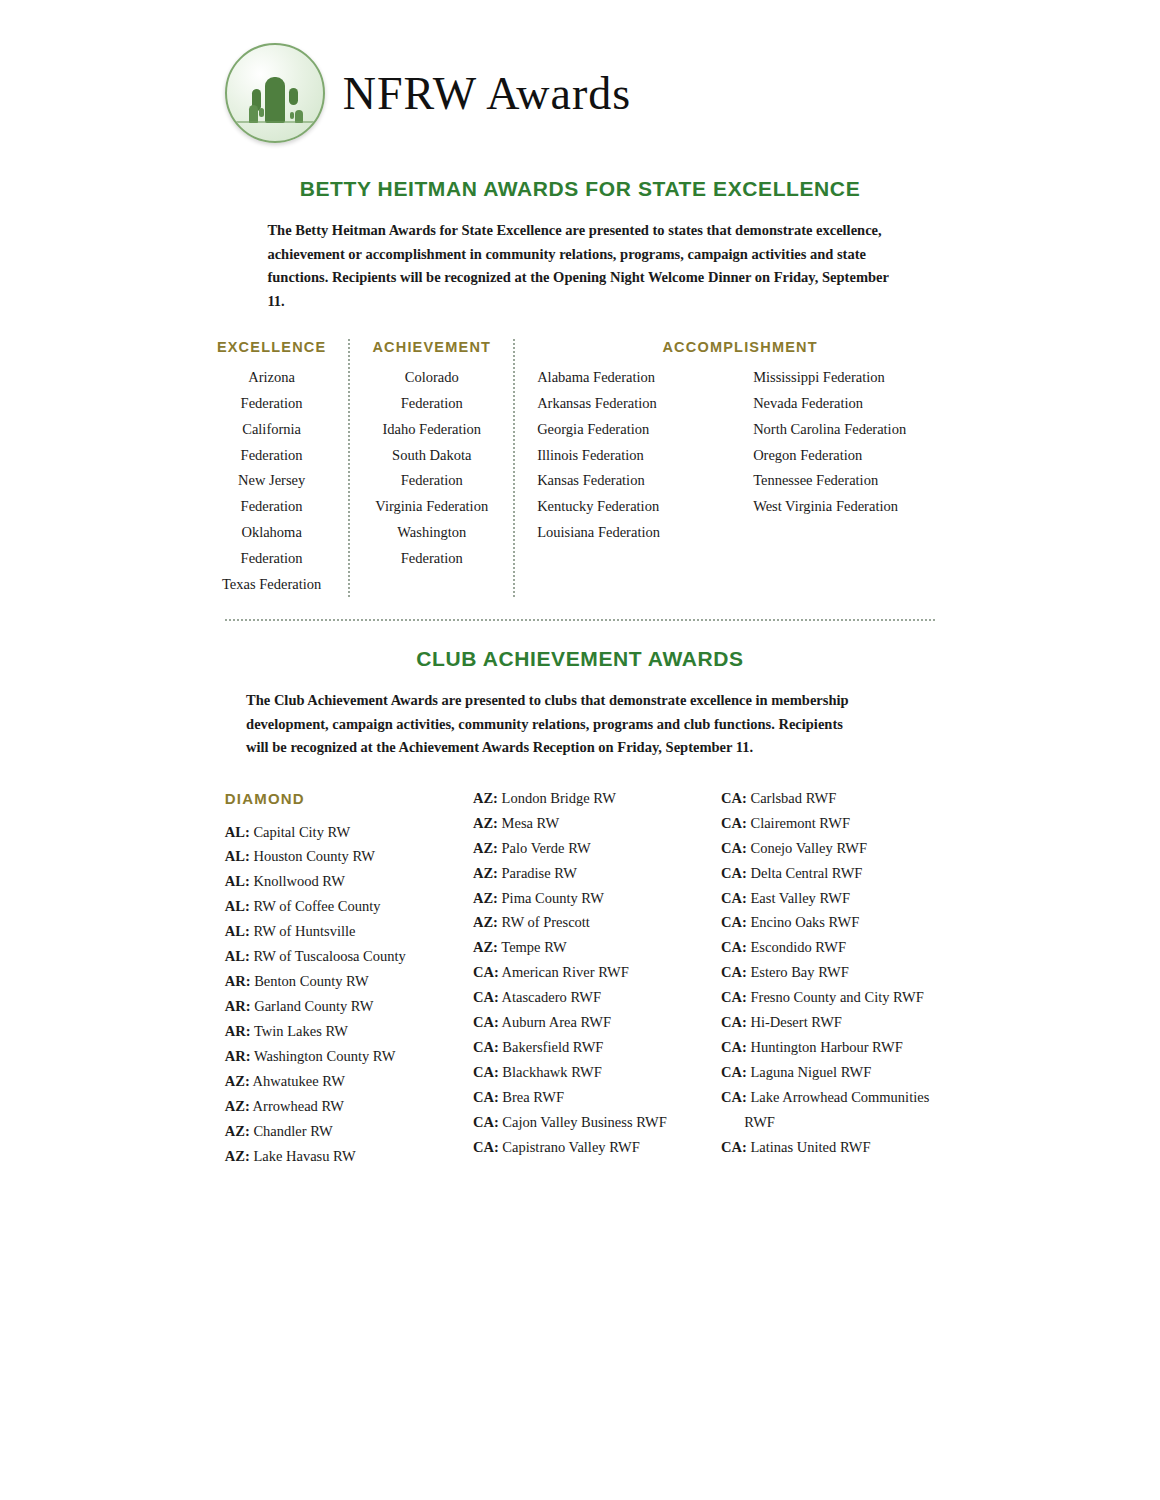NFRW Awards
BETTY HEITMAN AWARDS FOR STATE EXCELLENCE
The Betty Heitman Awards for State Excellence are presented to states that demonstrate excellence, achievement or accomplishment in community relations, programs, campaign activities and state functions. Recipients will be recognized at the Opening Night Welcome Dinner on Friday, September 11.
EXCELLENCE
Arizona Federation
California Federation
New Jersey Federation
Oklahoma Federation
Texas Federation
ACHIEVEMENT
Colorado Federation
Idaho Federation
South Dakota Federation
Virginia Federation
Washington Federation
ACCOMPLISHMENT
Alabama Federation
Arkansas Federation
Georgia Federation
Illinois Federation
Kansas Federation
Kentucky Federation
Louisiana Federation
Mississippi Federation
Nevada Federation
North Carolina Federation
Oregon Federation
Tennessee Federation
West Virginia Federation
CLUB ACHIEVEMENT AWARDS
The Club Achievement Awards are presented to clubs that demonstrate excellence in membership development, campaign activities, community relations, programs and club functions. Recipients will be recognized at the Achievement Awards Reception on Friday, September 11.
DIAMOND
AL: Capital City RW
AL: Houston County RW
AL: Knollwood RW
AL: RW of Coffee County
AL: RW of Huntsville
AL: RW of Tuscaloosa County
AR: Benton County RW
AR: Garland County RW
AR: Twin Lakes RW
AR: Washington County RW
AZ: Ahwatukee RW
AZ: Arrowhead RW
AZ: Chandler RW
AZ: Lake Havasu RW
AZ: London Bridge RW
AZ: Mesa RW
AZ: Palo Verde RW
AZ: Paradise RW
AZ: Pima County RW
AZ: RW of Prescott
AZ: Tempe RW
CA: American River RWF
CA: Atascadero RWF
CA: Auburn Area RWF
CA: Bakersfield RWF
CA: Blackhawk RWF
CA: Brea RWF
CA: Cajon Valley Business RWF
CA: Capistrano Valley RWF
CA: Carlsbad RWF
CA: Clairemont RWF
CA: Conejo Valley RWF
CA: Delta Central RWF
CA: East Valley RWF
CA: Encino Oaks RWF
CA: Escondido RWF
CA: Estero Bay RWF
CA: Fresno County and City RWF
CA: Hi-Desert RWF
CA: Huntington Harbour RWF
CA: Laguna Niguel RWF
CA: Lake Arrowhead Communities RWF
CA: Latinas United RWF